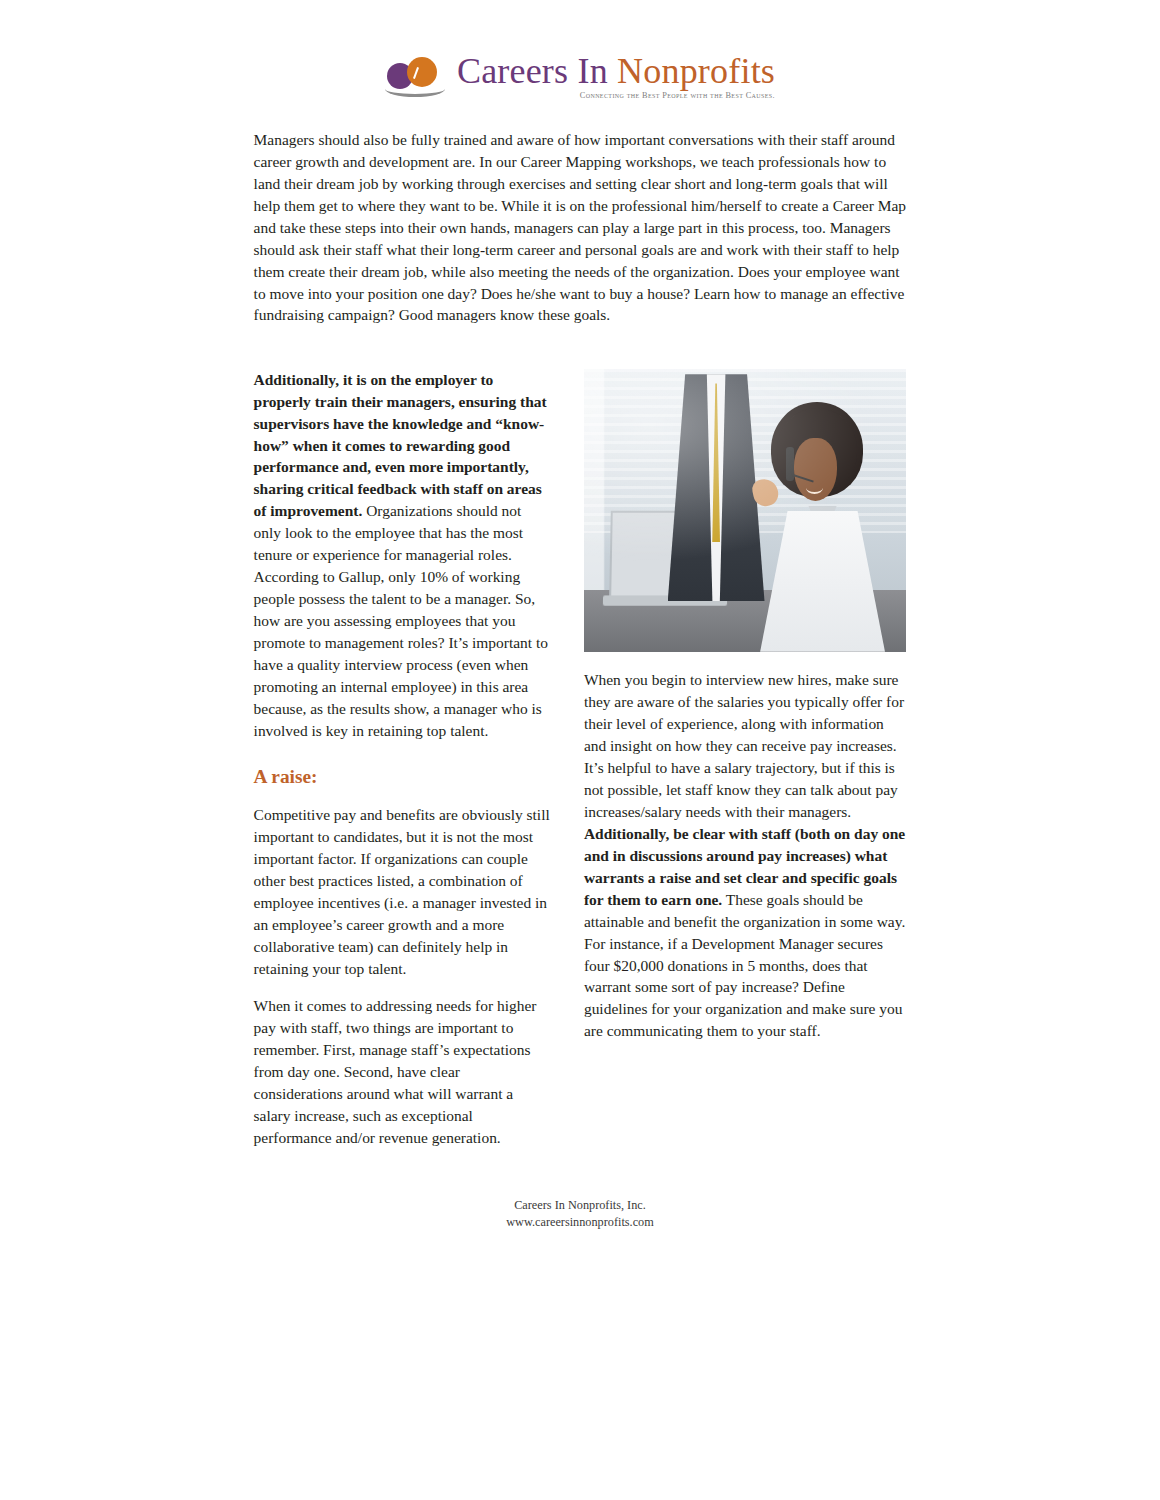Careers In Nonprofits
Connecting the Best People with the Best Causes.
Managers should also be fully trained and aware of how important conversations with their staff around career growth and development are. In our Career Mapping workshops, we teach professionals how to land their dream job by working through exercises and setting clear short and long-term goals that will help them get to where they want to be. While it is on the professional him/herself to create a Career Map and take these steps into their own hands, managers can play a large part in this process, too. Managers should ask their staff what their long-term career and personal goals are and work with their staff to help them create their dream job, while also meeting the needs of the organization. Does your employee want to move into your position one day? Does he/she want to buy a house? Learn how to manage an effective fundraising campaign? Good managers know these goals.
Additionally, it is on the employer to properly train their managers, ensuring that supervisors have the knowledge and “know-how” when it comes to rewarding good performance and, even more importantly, sharing critical feedback with staff on areas of improvement. Organizations should not only look to the employee that has the most tenure or experience for managerial roles. According to Gallup, only 10% of working people possess the talent to be a manager. So, how are you assessing employees that you promote to management roles? It’s important to have a quality interview process (even when promoting an internal employee) in this area because, as the results show, a manager who is involved is key in retaining top talent.
A raise:
Competitive pay and benefits are obviously still important to candidates, but it is not the most important factor. If organizations can couple other best practices listed, a combination of employee incentives (i.e. a manager invested in an employee’s career growth and a more collaborative team) can definitely help in retaining your top talent.
When it comes to addressing needs for higher pay with staff, two things are important to remember. First, manage staff’s expectations from day one. Second, have clear considerations around what will warrant a salary increase, such as exceptional performance and/or revenue generation.
When you begin to interview new hires, make sure they are aware of the salaries you typically offer for their level of experience, along with information and insight on how they can receive pay increases. It’s helpful to have a salary trajectory, but if this is not possible, let staff know they can talk about pay increases/salary needs with their managers. Additionally, be clear with staff (both on day one and in discussions around pay increases) what warrants a raise and set clear and specific goals for them to earn one. These goals should be attainable and benefit the organization in some way. For instance, if a Development Manager secures four $20,000 donations in 5 months, does that warrant some sort of pay increase? Define guidelines for your organization and make sure you are communicating them to your staff.
Careers In Nonprofits, Inc.
www.careersinnonprofits.com